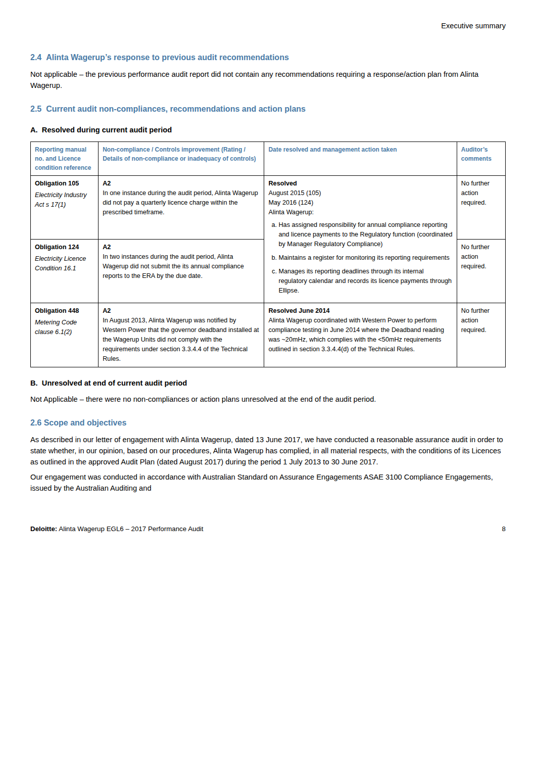Executive summary
2.4 Alinta Wagerup’s response to previous audit recommendations
Not applicable – the previous performance audit report did not contain any recommendations requiring a response/action plan from Alinta Wagerup.
2.5 Current audit non-compliances, recommendations and action plans
A. Resolved during current audit period
| Reporting manual no. and Licence condition reference | Non-compliance / Controls improvement (Rating / Details of non-compliance or inadequacy of controls) | Date resolved and management action taken | Auditor’s comments |
| --- | --- | --- | --- |
| Obligation 105 Electricity Industry Act s 17(1) | A2 In one instance during the audit period, Alinta Wagerup did not pay a quarterly licence charge within the prescribed timeframe. | Resolved August 2015 (105) May 2016 (124) Alinta Wagerup: Has assigned responsibility for annual compliance reporting and licence payments to the Regulatory function (coordinated by Manager Regulatory Compliance) Maintains a register for monitoring its reporting requirements Manages its reporting deadlines through its internal regulatory calendar and records its licence payments through Ellipse. | No further action required. |
| Obligation 124 Electricity Licence Condition 16.1 | A2 In two instances during the audit period, Alinta Wagerup did not submit the its annual compliance reports to the ERA by the due date. | No further action required. |
| Obligation 448 Metering Code clause 6.1(2) | A2 In August 2013, Alinta Wagerup was notified by Western Power that the governor deadband installed at the Wagerup Units did not comply with the requirements under section 3.3.4.4 of the Technical Rules. | Resolved June 2014 Alinta Wagerup coordinated with Western Power to perform compliance testing in June 2014 where the Deadband reading was ~20mHz, which complies with the <50mHz requirements outlined in section 3.3.4.4(d) of the Technical Rules. | No further action required. |
B. Unresolved at end of current audit period
Not Applicable – there were no non-compliances or action plans unresolved at the end of the audit period.
2.6 Scope and objectives
As described in our letter of engagement with Alinta Wagerup, dated 13 June 2017, we have conducted a reasonable assurance audit in order to state whether, in our opinion, based on our procedures, Alinta Wagerup has complied, in all material respects, with the conditions of its Licences as outlined in the approved Audit Plan (dated August 2017) during the period 1 July 2013 to 30 June 2017.
Our engagement was conducted in accordance with Australian Standard on Assurance Engagements ASAE 3100 Compliance Engagements, issued by the Australian Auditing and
Deloitte: Alinta Wagerup EGL6 – 2017 Performance Audit
8